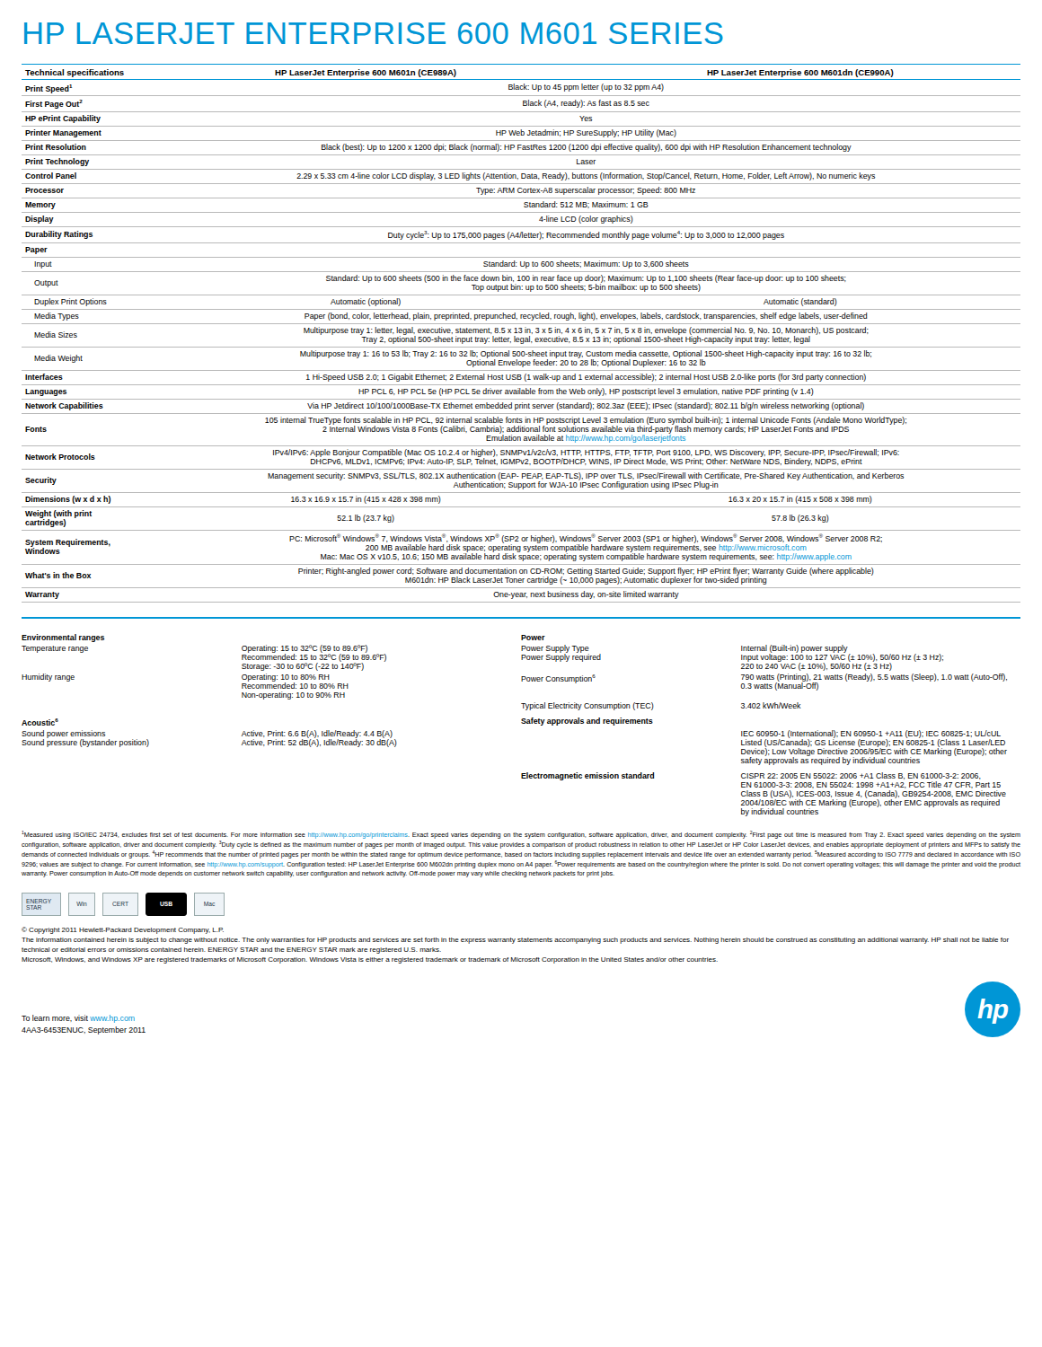HP LASERJET ENTERPRISE 600 M601 SERIES
| Technical specifications | HP LaserJet Enterprise 600 M601n (CE989A) | HP LaserJet Enterprise 600 M601dn (CE990A) |
| --- | --- | --- |
| Print Speed 1 | Black: Up to 45 ppm letter (up to 32 ppm A4) |
| First Page Out 2 | Black (A4, ready): As fast as 8.5 sec |
| HP ePrint Capability | Yes |
| Printer Management | HP Web Jetadmin; HP SureSupply; HP Utility (Mac) |
| Print Resolution | Black (best): Up to 1200 x 1200 dpi; Black (normal): HP FastRes 1200 (1200 dpi effective quality), 600 dpi with HP Resolution Enhancement technology |
| Print Technology | Laser |
| Control Panel | 2.29 x 5.33 cm 4-line color LCD display, 3 LED lights (Attention, Data, Ready), buttons (Information, Stop/Cancel, Return, Home, Folder, Left Arrow), No numeric keys |
| Processor | Type: ARM Cortex-A8 superscalar processor; Speed: 800 MHz |
| Memory | Standard: 512 MB; Maximum: 1 GB |
| Display | 4-line LCD (color graphics) |
| Durability Ratings | Duty cycle 3 : Up to 175,000 pages (A4/letter); Recommended monthly page volume 4 : Up to 3,000 to 12,000 pages |
| Paper | |
| Input | Standard: Up to 600 sheets; Maximum: Up to 3,600 sheets |
| Output | Standard: Up to 600 sheets (500 in the face down bin, 100 in rear face up door); Maximum: Up to 1,100 sheets (Rear face-up door: up to 100 sheets; Top output bin: up to 500 sheets; 5-bin mailbox: up to 500 sheets) |
| Duplex Print Options | Automatic (optional) | Automatic (standard) |
| Media Types | Paper (bond, color, letterhead, plain, preprinted, prepunched, recycled, rough, light), envelopes, labels, cardstock, transparencies, shelf edge labels, user-defined |
| Media Sizes | Multipurpose tray 1: letter, legal, executive, statement, 8.5 x 13 in, 3 x 5 in, 4 x 6 in, 5 x 7 in, 5 x 8 in, envelope (commercial No. 9, No. 10, Monarch), US postcard; Tray 2, optional 500-sheet input tray: letter, legal, executive, 8.5 x 13 in; optional 1500-sheet High-capacity input tray: letter, legal |
| Media Weight | Multipurpose tray 1: 16 to 53 lb; Tray 2: 16 to 32 lb; Optional 500-sheet input tray, Custom media cassette, Optional 1500-sheet High-capacity input tray: 16 to 32 lb; Optional Envelope feeder: 20 to 28 lb; Optional Duplexer: 16 to 32 lb |
| Interfaces | 1 Hi-Speed USB 2.0; 1 Gigabit Ethernet; 2 External Host USB (1 walk-up and 1 external accessible); 2 internal Host USB 2.0-like ports (for 3rd party connection) |
| Languages | HP PCL 6, HP PCL 5e (HP PCL 5e driver available from the Web only), HP postscript level 3 emulation, native PDF printing (v 1.4) |
| Network Capabilities | Via HP Jetdirect 10/100/1000Base-TX Ethernet embedded print server (standard); 802.3az (EEE); IPsec (standard); 802.11 b/g/n wireless networking (optional) |
| Fonts | 105 internal TrueType fonts scalable in HP PCL, 92 internal scalable fonts in HP postscript Level 3 emulation (Euro symbol built-in); 1 internal Unicode Fonts (Andale Mono WorldType); 2 Internal Windows Vista 8 Fonts (Calibri, Cambria); additional font solutions available via third-party flash memory cards; HP LaserJet Fonts and IPDS Emulation available at http://www.hp.com/go/laserjetfonts |
| Network Protocols | IPv4/IPv6: Apple Bonjour Compatible (Mac OS 10.2.4 or higher), SNMPv1/v2c/v3, HTTP, HTTPS, FTP, TFTP, Port 9100, LPD, WS Discovery, IPP, Secure-IPP, IPsec/Firewall; IPv6: DHCPv6, MLDv1, ICMPv6; IPv4: Auto-IP, SLP, Telnet, IGMPv2, BOOTP/DHCP, WINS, IP Direct Mode, WS Print; Other: NetWare NDS, Bindery, NDPS, ePrint |
| Security | Management security: SNMPv3, SSL/TLS, 802.1X authentication (EAP- PEAP, EAP-TLS), IPP over TLS, IPsec/Firewall with Certificate, Pre-Shared Key Authentication, and Kerberos Authentication; Support for WJA-10 IPsec Configuration using IPsec Plug-in |
| Dimensions (w x d x h) | 16.3 x 16.9 x 15.7 in (415 x 428 x 398 mm) | 16.3 x 20 x 15.7 in (415 x 508 x 398 mm) |
| Weight (with print cartridges) | 52.1 lb (23.7 kg) | 57.8 lb (26.3 kg) |
| System Requirements, Windows | PC: Microsoft ® Windows ® 7, Windows Vista ® , Windows XP ® (SP2 or higher), Windows ® Server 2003 (SP1 or higher), Windows ® Server 2008, Windows ® Server 2008 R2; 200 MB available hard disk space; operating system compatible hardware system requirements, see http://www.microsoft.com Mac: Mac OS X v10.5, 10.6; 150 MB available hard disk space; operating system compatible hardware system requirements, see: http://www.apple.com |
| What's in the Box | Printer; Right-angled power cord; Software and documentation on CD-ROM; Getting Started Guide; Support flyer; HP ePrint flyer; Warranty Guide (where applicable) M601dn: HP Black LaserJet Toner cartridge (~ 10,000 pages); Automatic duplexer for two-sided printing |
| Warranty | One-year, next business day, on-site limited warranty |
| Environmental ranges | Power |
| Temperature range | Operating: 15 to 32ºC (59 to 89.6ºF) Recommended: 15 to 32ºC (59 to 89.6ºF) Storage: -30 to 60ºC (-22 to 140ºF) | Power Supply Type Power Supply required | Internal (Built-in) power supply Input voltage: 100 to 127 VAC (± 10%), 50/60 Hz (± 3 Hz); 220 to 240 VAC (± 10%), 50/60 Hz (± 3 Hz) |
| Humidity range | Operating: 10 to 80% RH Recommended: 10 to 80% RH Non-operating: 10 to 90% RH | Power Consumption 6 | 790 watts (Printing), 21 watts (Ready), 5.5 watts (Sleep), 1.0 watt (Auto-Off), 0.3 watts (Manual-Off) |
| | | Typical Electricity Consumption (TEC) | 3.402 kWh/Week |
| Acoustic 6 | Safety approvals and requirements |
| Sound power emissions Sound pressure (bystander position) | Active, Print: 6.6 B(A), Idle/Ready: 4.4 B(A) Active, Print: 52 dB(A), Idle/Ready: 30 dB(A) | | IEC 60950-1 (International); EN 60950-1 +A11 (EU); IEC 60825-1; UL/cUL Listed (US/Canada); GS License (Europe); EN 60825-1 (Class 1 Laser/LED Device); Low Voltage Directive 2006/95/EC with CE Marking (Europe); other safety approvals as required by individual countries |
| | | Electromagnetic emission standard | CISPR 22: 2005 EN 55022: 2006 +A1 Class B, EN 61000-3-2: 2006, EN 61000-3-3: 2008, EN 55024: 1998 +A1+A2, FCC Title 47 CFR, Part 15 Class B (USA), ICES-003, Issue 4, (Canada), GB9254-2008, EMC Directive 2004/108/EC with CE Marking (Europe), other EMC approvals as required by individual countries |
1Measured using ISO/IEC 24734, excludes first set of test documents. For more information see http://www.hp.com/go/printerclaims. Exact speed varies depending on the system configuration, software application, driver, and document complexity. 2First page out time is measured from Tray 2. Exact speed varies depending on the system configuration, software application, driver and document complexity. 3Duty cycle is defined as the maximum number of pages per month of imaged output. This value provides a comparison of product robustness in relation to other HP LaserJet or HP Color LaserJet devices, and enables appropriate deployment of printers and MFPs to satisfy the demands of connected individuals or groups. 4HP recommends that the number of printed pages per month be within the stated range for optimum device performance, based on factors including supplies replacement intervals and device life over an extended warranty period. 5Measured according to ISO 7779 and declared in accordance with ISO 9296; values are subject to change. For current information, see http://www.hp.com/support. Configuration tested: HP LaserJet Enterprise 600 M602dn printing duplex mono on A4 paper. 6Power requirements are based on the country/region where the printer is sold. Do not convert operating voltages; this will damage the printer and void the product warranty. Power consumption in Auto-Off mode depends on customer network switch capability, user configuration and network activity. Off-mode power may vary while checking network packets for print jobs.
ENERGY STAR
Win
CERT
USB
Mac
© Copyright 2011 Hewlett-Packard Development Company, L.P.
The information contained herein is subject to change without notice. The only warranties for HP products and services are set forth in the express warranty statements accompanying such products and services. Nothing herein should be construed as constituting an additional warranty. HP shall not be liable for technical or editorial errors or omissions contained herein. ENERGY STAR and the ENERGY STAR mark are registered U.S. marks.
Microsoft, Windows, and Windows XP are registered trademarks of Microsoft Corporation. Windows Vista is either a registered trademark or trademark of Microsoft Corporation in the United States and/or other countries.
To learn more, visit www.hp.com
4AA3-6453ENUC, September 2011
hp